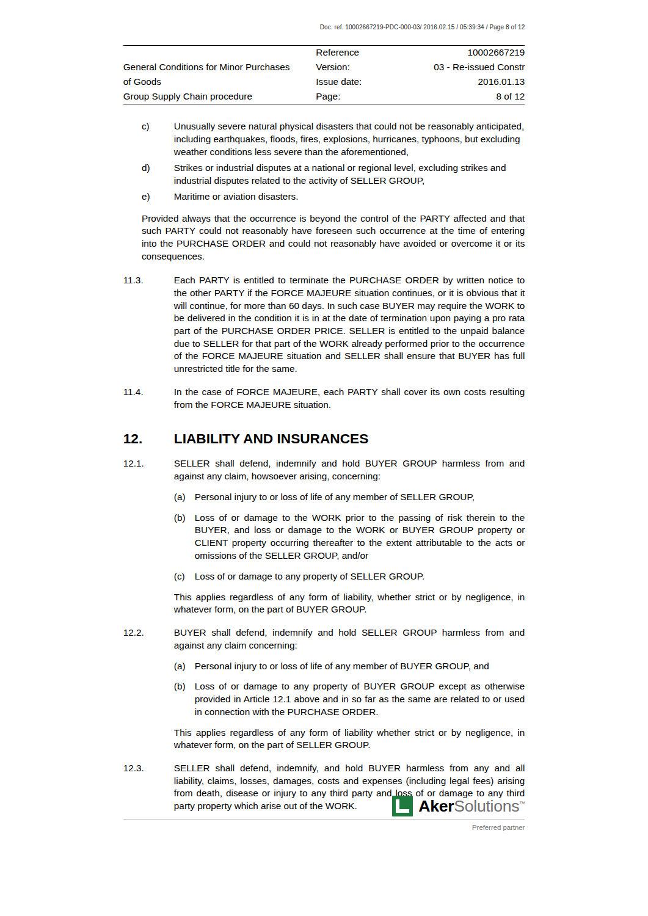Doc. ref. 10002667219-PDC-000-03/ 2016.02.15 / 05:39:34 / Page 8 of 12
| | Reference | 10002667219 |
| General Conditions for Minor Purchases | Version: | 03 - Re-issued Constr |
| of Goods | Issue date: | 2016.01.13 |
| Group Supply Chain procedure | Page: | 8 of 12 |
c) Unusually severe natural physical disasters that could not be reasonably anticipated, including earthquakes, floods, fires, explosions, hurricanes, typhoons, but excluding weather conditions less severe than the aforementioned,
d) Strikes or industrial disputes at a national or regional level, excluding strikes and industrial disputes related to the activity of SELLER GROUP,
e) Maritime or aviation disasters.
Provided always that the occurrence is beyond the control of the PARTY affected and that such PARTY could not reasonably have foreseen such occurrence at the time of entering into the PURCHASE ORDER and could not reasonably have avoided or overcome it or its consequences.
11.3.
Each PARTY is entitled to terminate the PURCHASE ORDER by written notice to the other PARTY if the FORCE MAJEURE situation continues, or it is obvious that it will continue, for more than 60 days. In such case BUYER may require the WORK to be delivered in the condition it is in at the date of termination upon paying a pro rata part of the PURCHASE ORDER PRICE. SELLER is entitled to the unpaid balance due to SELLER for that part of the WORK already performed prior to the occurrence of the FORCE MAJEURE situation and SELLER shall ensure that BUYER has full unrestricted title for the same.
11.4.
In the case of FORCE MAJEURE, each PARTY shall cover its own costs resulting from the FORCE MAJEURE situation.
12. LIABILITY AND INSURANCES
12.1.
SELLER shall defend, indemnify and hold BUYER GROUP harmless from and against any claim, howsoever arising, concerning:
(a) Personal injury to or loss of life of any member of SELLER GROUP,
(b) Loss of or damage to the WORK prior to the passing of risk therein to the BUYER, and loss or damage to the WORK or BUYER GROUP property or CLIENT property occurring thereafter to the extent attributable to the acts or omissions of the SELLER GROUP, and/or
(c) Loss of or damage to any property of SELLER GROUP.
This applies regardless of any form of liability, whether strict or by negligence, in whatever form, on the part of BUYER GROUP.
12.2.
BUYER shall defend, indemnify and hold SELLER GROUP harmless from and against any claim concerning:
(a) Personal injury to or loss of life of any member of BUYER GROUP, and
(b) Loss of or damage to any property of BUYER GROUP except as otherwise provided in Article 12.1 above and in so far as the same are related to or used in connection with the PURCHASE ORDER.
This applies regardless of any form of liability whether strict or by negligence, in whatever form, on the part of SELLER GROUP.
12.3.
SELLER shall defend, indemnify, and hold BUYER harmless from any and all liability, claims, losses, damages, costs and expenses (including legal fees) arising from death, disease or injury to any third party and loss of or damage to any third party property which arise out of the WORK.
Aker Solutions™
Preferred partner